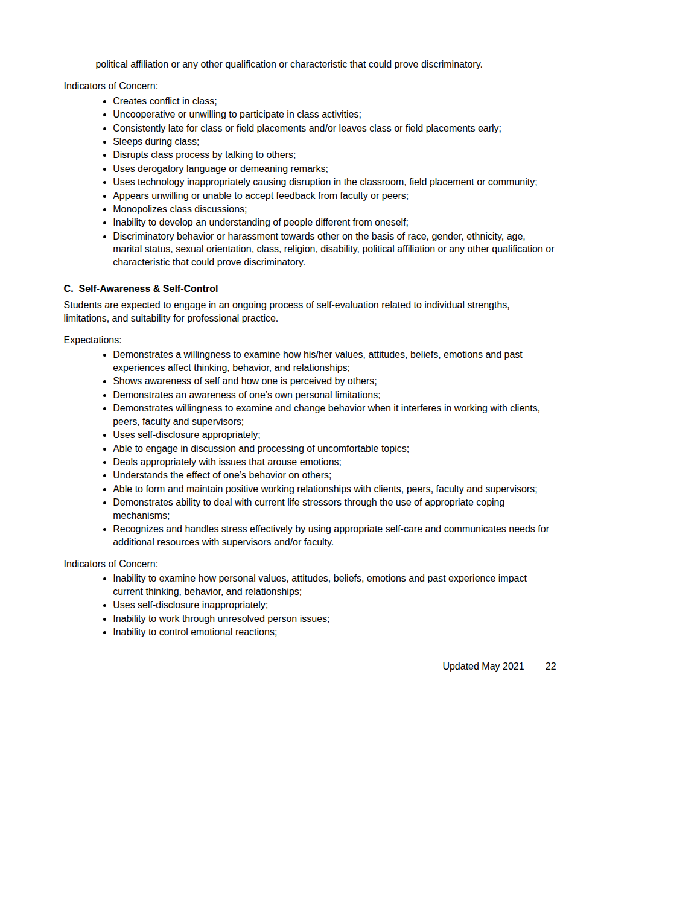political affiliation or any other qualification or characteristic that could prove discriminatory.
Indicators of Concern:
Creates conflict in class;
Uncooperative or unwilling to participate in class activities;
Consistently late for class or field placements and/or leaves class or field placements early;
Sleeps during class;
Disrupts class process by talking to others;
Uses derogatory language or demeaning remarks;
Uses technology inappropriately causing disruption in the classroom, field placement or community;
Appears unwilling or unable to accept feedback from faculty or peers;
Monopolizes class discussions;
Inability to develop an understanding of people different from oneself;
Discriminatory behavior or harassment towards other on the basis of race, gender, ethnicity, age, marital status, sexual orientation, class, religion, disability, political affiliation or any other qualification or characteristic that could prove discriminatory.
C. Self-Awareness & Self-Control
Students are expected to engage in an ongoing process of self-evaluation related to individual strengths, limitations, and suitability for professional practice.
Expectations:
Demonstrates a willingness to examine how his/her values, attitudes, beliefs, emotions and past experiences affect thinking, behavior, and relationships;
Shows awareness of self and how one is perceived by others;
Demonstrates an awareness of one’s own personal limitations;
Demonstrates willingness to examine and change behavior when it interferes in working with clients, peers, faculty and supervisors;
Uses self-disclosure appropriately;
Able to engage in discussion and processing of uncomfortable topics;
Deals appropriately with issues that arouse emotions;
Understands the effect of one’s behavior on others;
Able to form and maintain positive working relationships with clients, peers, faculty and supervisors;
Demonstrates ability to deal with current life stressors through the use of appropriate coping mechanisms;
Recognizes and handles stress effectively by using appropriate self-care and communicates needs for additional resources with supervisors and/or faculty.
Indicators of Concern:
Inability to examine how personal values, attitudes, beliefs, emotions and past experience impact current thinking, behavior, and relationships;
Uses self-disclosure inappropriately;
Inability to work through unresolved person issues;
Inability to control emotional reactions;
Updated May 202122